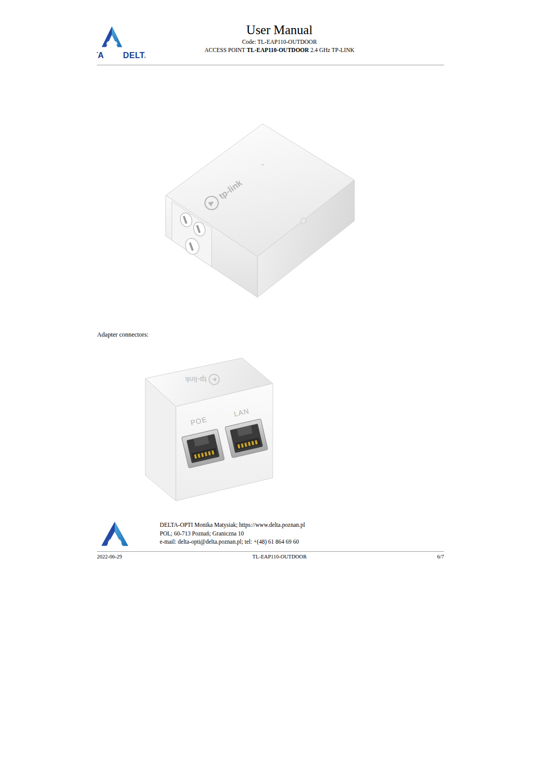DELTA DELTA DELTA
User Manual
Code: TL-EAP110-OUTDOOR
ACCESS POINT TL-EAP110-OUTDOOR 2.4 GHz TP-LINK
tp-link
Adapter connectors:
tp-link POE LAN
DELTA-OPTI Monika Matysiak; https://www.delta.poznan.pl
POL; 60-713 Poznań; Graniczna 10
e-mail: delta-opti@delta.poznan.pl; tel: +(48) 61 864 69 60
2022-06-29 TL-EAP110-OUTDOOR 6/7